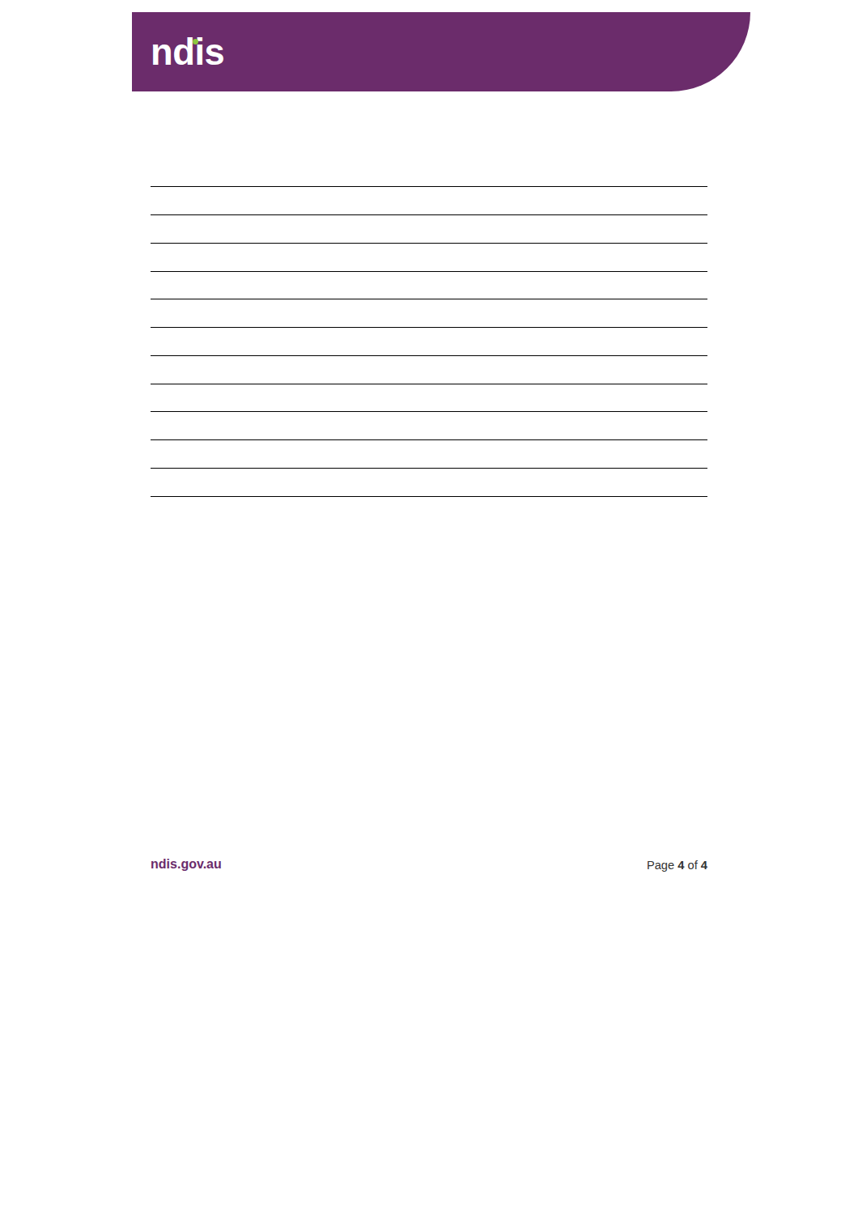ndis
ndis.gov.au
Page 4 of 4